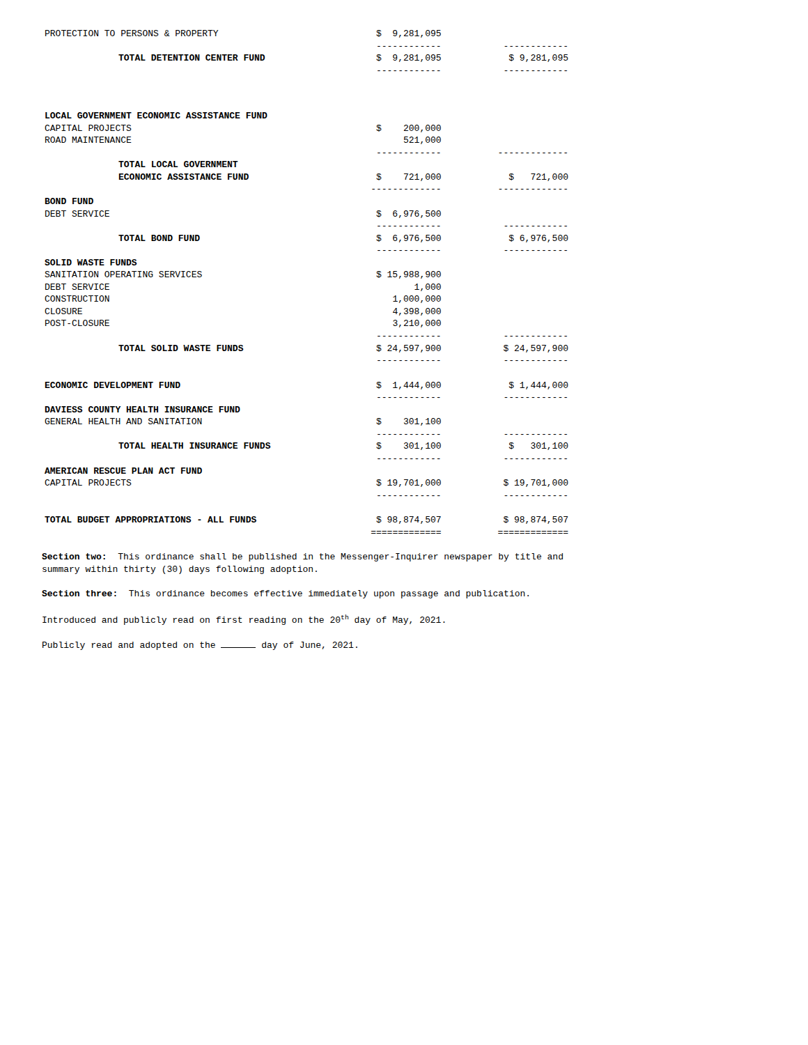| PROTECTION TO PERSONS & PROPERTY | $ 9,281,095 | |
| | ------------ | ------------ |
| TOTAL DETENTION CENTER FUND | $ 9,281,095 | $ 9,281,095 |
| | ------------ | ------------ |
| LOCAL GOVERNMENT ECONOMIC ASSISTANCE FUND | | |
| CAPITAL PROJECTS | $ 200,000 | |
| ROAD MAINTENANCE | 521,000 | |
| | ------------ | ------------- |
| TOTAL LOCAL GOVERNMENT | | |
| ECONOMIC ASSISTANCE FUND | $ 721,000 | $ 721,000 |
| | ------------- | ------------- |
| BOND FUND | | |
| DEBT SERVICE | $ 6,976,500 | |
| | ------------ | ------------ |
| TOTAL BOND FUND | $ 6,976,500 | $ 6,976,500 |
| | ------------ | ------------ |
| SOLID WASTE FUNDS | | |
| SANITATION OPERATING SERVICES | $ 15,988,900 | |
| DEBT SERVICE | 1,000 | |
| CONSTRUCTION | 1,000,000 | |
| CLOSURE | 4,398,000 | |
| POST-CLOSURE | 3,210,000 | |
| | ------------ | ------------ |
| TOTAL SOLID WASTE FUNDS | $ 24,597,900 | $ 24,597,900 |
| | ------------ | ------------ |
| ECONOMIC DEVELOPMENT FUND | $ 1,444,000 | $ 1,444,000 |
| | ------------ | ------------ |
| DAVIESS COUNTY HEALTH INSURANCE FUND | | |
| GENERAL HEALTH AND SANITATION | $ 301,100 | |
| | ------------ | ------------ |
| TOTAL HEALTH INSURANCE FUNDS | $ 301,100 | $ 301,100 |
| | ------------ | ------------ |
| AMERICAN RESCUE PLAN ACT FUND | | |
| CAPITAL PROJECTS | $ 19,701,000 | $ 19,701,000 |
| | ------------ | ------------ |
| TOTAL BUDGET APPROPRIATIONS - ALL FUNDS | $ 98,874,507 | $ 98,874,507 |
| | ============= | ============= |
Section two: This ordinance shall be published in the Messenger-Inquirer newspaper by title and summary within thirty (30) days following adoption.
Section three: This ordinance becomes effective immediately upon passage and publication.
Introduced and publicly read on first reading on the 20th day of May, 2021.
Publicly read and adopted on the day of June, 2021.